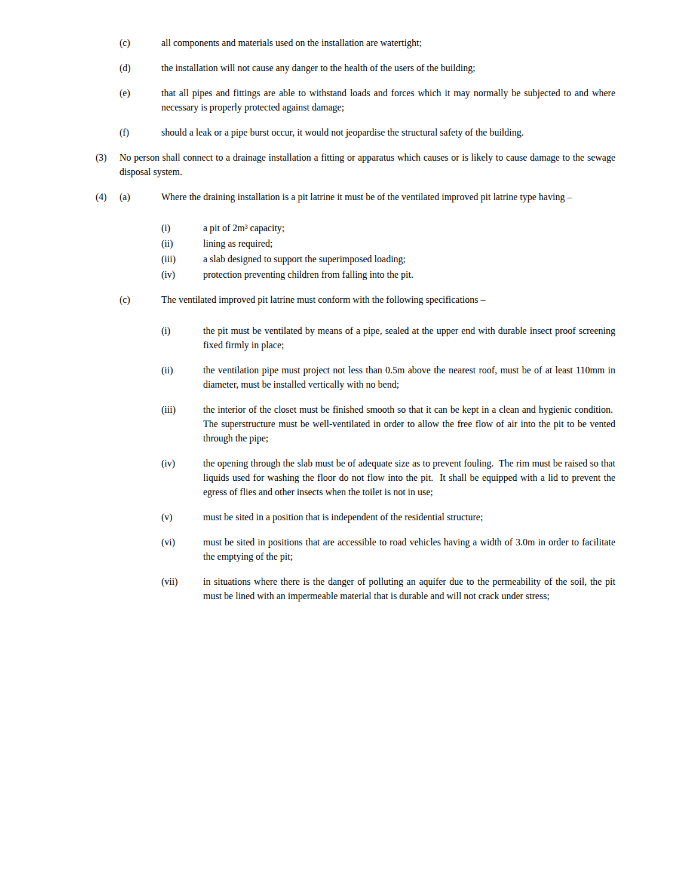(c)
all components and materials used on the installation are watertight;
(d)
the installation will not cause any danger to the health of the users of the building;
(e)
that all pipes and fittings are able to withstand loads and forces which it may normally be subjected to and where necessary is properly protected against damage;
(f)
should a leak or a pipe burst occur, it would not jeopardise the structural safety of the building.
(3)
No person shall connect to a drainage installation a fitting or apparatus which causes or is likely to cause damage to the sewage disposal system.
(4)
(a)
Where the draining installation is a pit latrine it must be of the ventilated improved pit latrine type having –
(i)
a pit of 2m³ capacity;
(ii)
lining as required;
(iii)
a slab designed to support the superimposed loading;
(iv)
protection preventing children from falling into the pit.
(c)
The ventilated improved pit latrine must conform with the following specifications –
(i)
the pit must be ventilated by means of a pipe, sealed at the upper end with durable insect proof screening fixed firmly in place;
(ii)
the ventilation pipe must project not less than 0.5m above the nearest roof, must be of at least 110mm in diameter, must be installed vertically with no bend;
(iii)
the interior of the closet must be finished smooth so that it can be kept in a clean and hygienic condition. The superstructure must be well-ventilated in order to allow the free flow of air into the pit to be vented through the pipe;
(iv)
the opening through the slab must be of adequate size as to prevent fouling. The rim must be raised so that liquids used for washing the floor do not flow into the pit. It shall be equipped with a lid to prevent the egress of flies and other insects when the toilet is not in use;
(v)
must be sited in a position that is independent of the residential structure;
(vi)
must be sited in positions that are accessible to road vehicles having a width of 3.0m in order to facilitate the emptying of the pit;
(vii)
in situations where there is the danger of polluting an aquifer due to the permeability of the soil, the pit must be lined with an impermeable material that is durable and will not crack under stress;